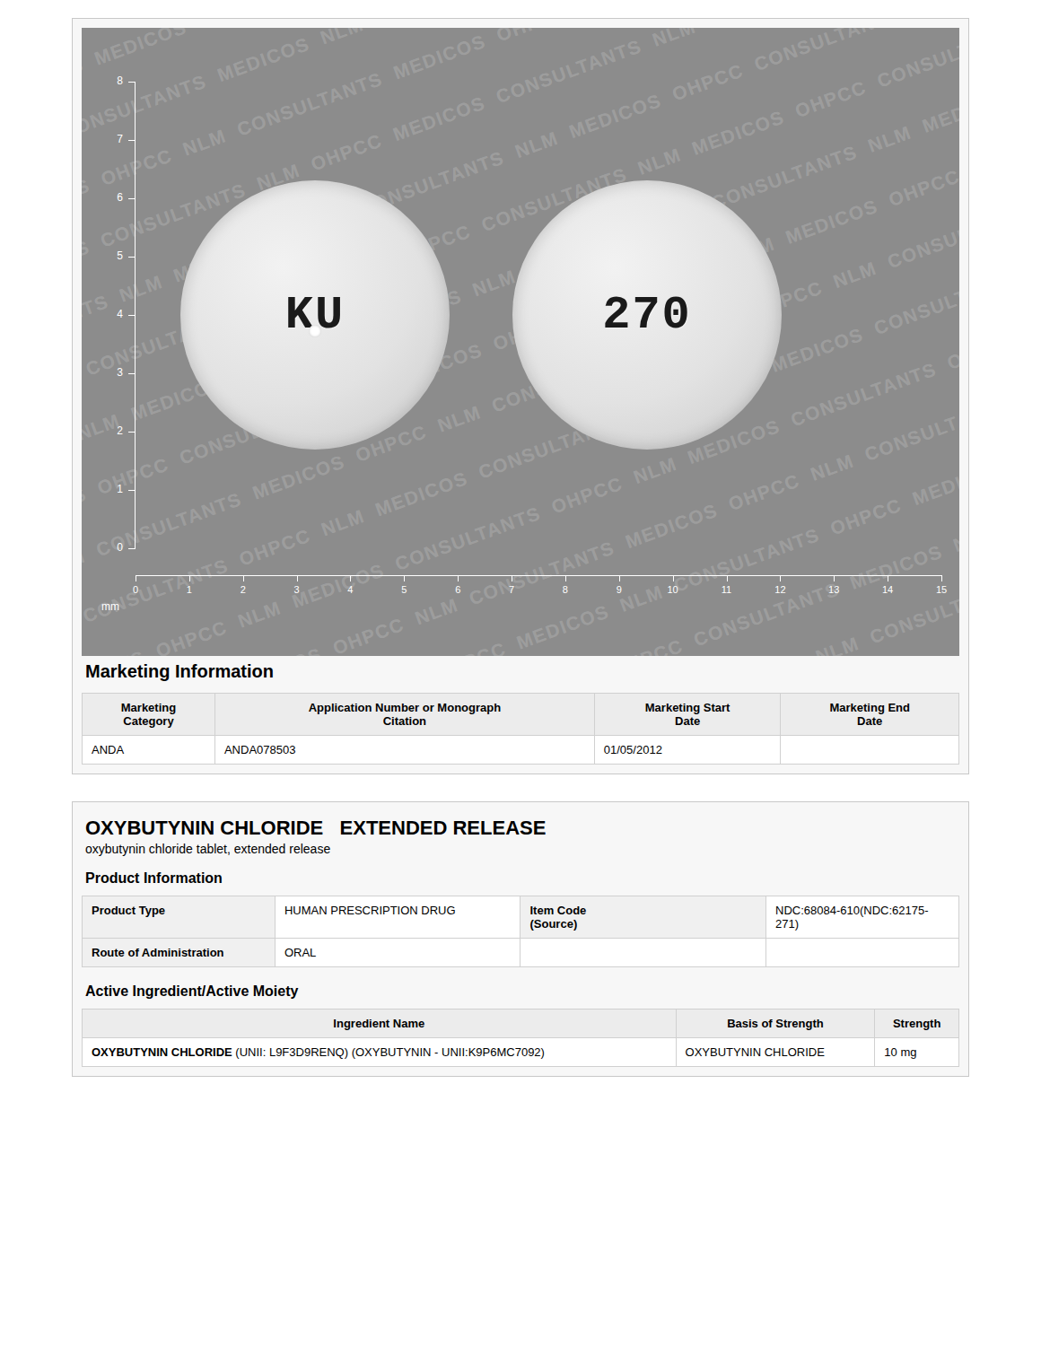OHPCC NLM CONSULTANTS MEDICOS OHPCC NLM CONSULTANTS MEDICOS OHPCC NLM CONSULTANTS MEDICOS
MEDICOS NLM OHPCC CONSULTANTS MEDICOS NLM OHPCC CONSULTANTS MEDICOS NLM OHPCC CONSULTANTS
CONSULTANTS MEDICOS OHPCC NLM CONSULTANTS MEDICOS OHPCC NLM CONSULTANTS MEDICOS OHPCC
NLM OHPCC MEDICOS CONSULTANTS NLM OHPCC MEDICOS CONSULTANTS NLM OHPCC MEDICOS CONSULTANTS
OHPCC CONSULTANTS NLM MEDICOS OHPCC CONSULTANTS NLM MEDICOS OHPCC CONSULTANTS NLM MEDICOS
MEDICOS OHPCC CONSULTANTS NLM MEDICOS OHPCC CONSULTANTS NLM MEDICOS OHPCC CONSULTANTS NLM
CONSULTANTS NLM MEDICOS OHPCC CONSULTANTS NLM MEDICOS OHPCC CONSULTANTS NLM MEDICOS OHPCC
NLM MEDICOS OHPCC CONSULTANTS NLM MEDICOS OHPCC CONSULTANTS NLM MEDICOS OHPCC CONSULTANTS
OHPCC NLM CONSULTANTS MEDICOS OHPCC NLM CONSULTANTS MEDICOS OHPCC NLM CONSULTANTS MEDICOS
MEDICOS CONSULTANTS OHPCC NLM MEDICOS CONSULTANTS OHPCC NLM MEDICOS CONSULTANTS OHPCC NLM
CONSULTANTS OHPCC NLM MEDICOS CONSULTANTS OHPCC NLM MEDICOS CONSULTANTS OHPCC NLM MEDICOS
NLM CONSULTANTS MEDICOS OHPCC NLM CONSULTANTS MEDICOS OHPCC NLM CONSULTANTS MEDICOS OHPCC
OHPCC MEDICOS NLM CONSULTANTS OHPCC MEDICOS NLM CONSULTANTS OHPCC MEDICOS NLM CONSULTANTS
MEDICOS NLM OHPCC CONSULTANTS MEDICOS NLM OHPCC CONSULTANTS MEDICOS NLM OHPCC CONSULTANTS
CONSULTANTS MEDICOS OHPCC NLM CONSULTANTS MEDICOS OHPCC NLM CONSULTANTS MEDICOS OHPCC NLM
8
7
6
5
4
3
2
1
0
mm
KU
270
0
1
2
3
4
5
6
7
8
9
10
11
12
13
14
15
Marketing Information
| Marketing Category | Application Number or Monograph Citation | Marketing Start Date | Marketing End Date |
| --- | --- | --- | --- |
| ANDA | ANDA078503 | 01/05/2012 | |
OXYBUTYNIN CHLORIDE EXTENDED RELEASE
oxybutynin chloride tablet, extended release
Product Information
| Product Type | HUMAN PRESCRIPTION DRUG | Item Code (Source) | NDC:68084-610(NDC:62175-271) |
| Route of Administration | ORAL | | |
Active Ingredient/Active Moiety
| Ingredient Name | Basis of Strength | Strength |
| --- | --- | --- |
| OXYBUTYNIN CHLORIDE (UNII: L9F3D9RENQ) (OXYBUTYNIN - UNII:K9P6MC7092) | OXYBUTYNIN CHLORIDE | 10 mg |